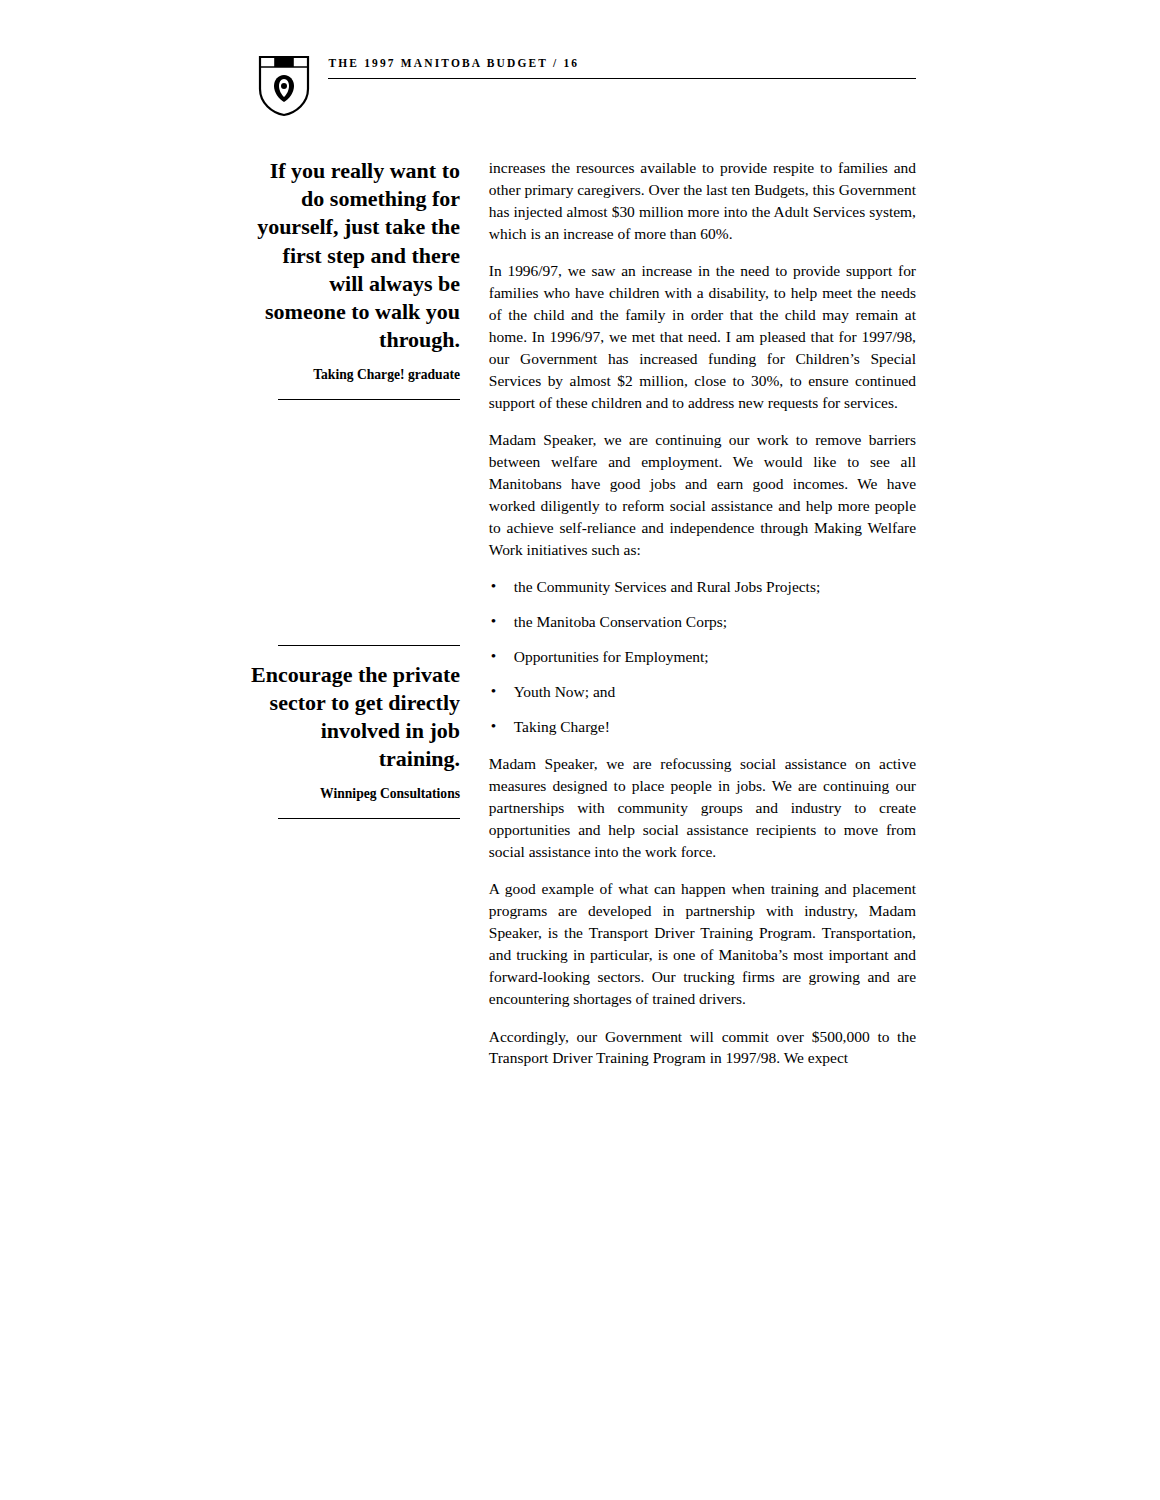THE 1997 MANITOBA BUDGET / 16
If you really want to do something for yourself, just take the first step and there will always be someone to walk you through. Taking Charge! graduate
Encourage the private sector to get directly involved in job training. Winnipeg Consultations
increases the resources available to provide respite to families and other primary caregivers. Over the last ten Budgets, this Government has injected almost $30 million more into the Adult Services system, which is an increase of more than 60%.
In 1996/97, we saw an increase in the need to provide support for families who have children with a disability, to help meet the needs of the child and the family in order that the child may remain at home. In 1996/97, we met that need. I am pleased that for 1997/98, our Government has increased funding for Children’s Special Services by almost $2 million, close to 30%, to ensure continued support of these children and to address new requests for services.
Madam Speaker, we are continuing our work to remove barriers between welfare and employment. We would like to see all Manitobans have good jobs and earn good incomes. We have worked diligently to reform social assistance and help more people to achieve self-reliance and independence through Making Welfare Work initiatives such as:
the Community Services and Rural Jobs Projects;
the Manitoba Conservation Corps;
Opportunities for Employment;
Youth Now; and
Taking Charge!
Madam Speaker, we are refocussing social assistance on active measures designed to place people in jobs. We are continuing our partnerships with community groups and industry to create opportunities and help social assistance recipients to move from social assistance into the work force.
A good example of what can happen when training and placement programs are developed in partnership with industry, Madam Speaker, is the Transport Driver Training Program. Transportation, and trucking in particular, is one of Manitoba’s most important and forward-looking sectors. Our trucking firms are growing and are encountering shortages of trained drivers.
Accordingly, our Government will commit over $500,000 to the Transport Driver Training Program in 1997/98. We expect